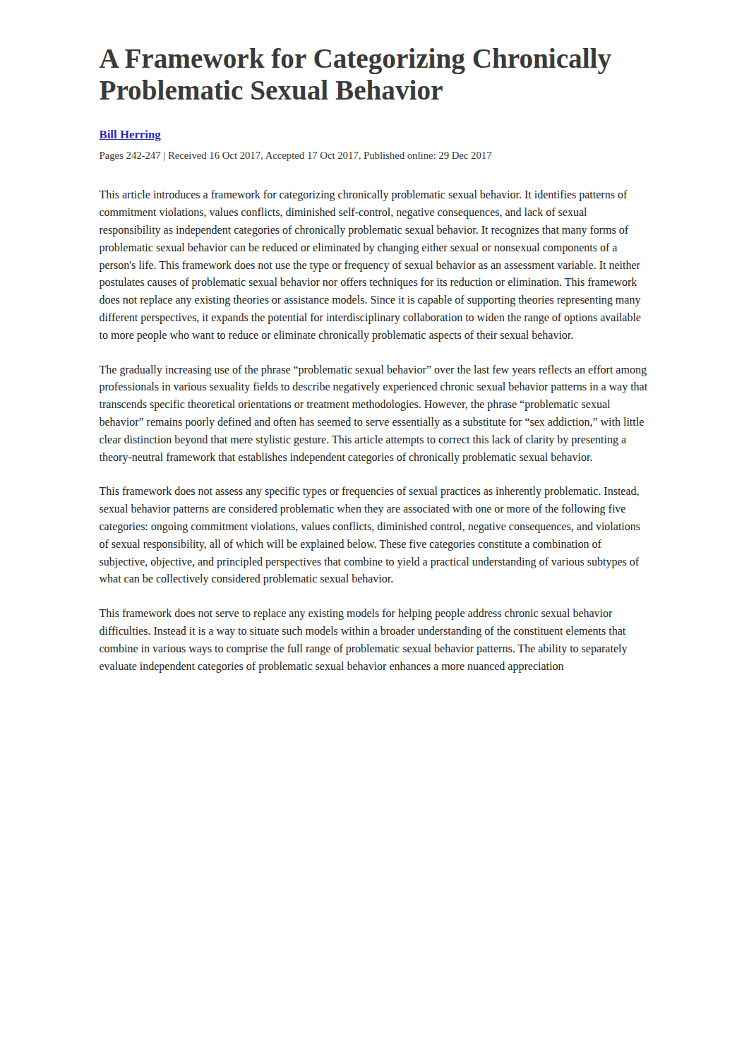A Framework for Categorizing Chronically Problematic Sexual Behavior
Bill Herring
Pages 242-247 | Received 16 Oct 2017, Accepted 17 Oct 2017, Published online: 29 Dec 2017
This article introduces a framework for categorizing chronically problematic sexual behavior. It identifies patterns of commitment violations, values conflicts, diminished self-control, negative consequences, and lack of sexual responsibility as independent categories of chronically problematic sexual behavior. It recognizes that many forms of problematic sexual behavior can be reduced or eliminated by changing either sexual or nonsexual components of a person's life. This framework does not use the type or frequency of sexual behavior as an assessment variable. It neither postulates causes of problematic sexual behavior nor offers techniques for its reduction or elimination. This framework does not replace any existing theories or assistance models. Since it is capable of supporting theories representing many different perspectives, it expands the potential for interdisciplinary collaboration to widen the range of options available to more people who want to reduce or eliminate chronically problematic aspects of their sexual behavior.
The gradually increasing use of the phrase “problematic sexual behavior” over the last few years reflects an effort among professionals in various sexuality fields to describe negatively experienced chronic sexual behavior patterns in a way that transcends specific theoretical orientations or treatment methodologies. However, the phrase “problematic sexual behavior” remains poorly defined and often has seemed to serve essentially as a substitute for “sex addiction,” with little clear distinction beyond that mere stylistic gesture. This article attempts to correct this lack of clarity by presenting a theory-neutral framework that establishes independent categories of chronically problematic sexual behavior.
This framework does not assess any specific types or frequencies of sexual practices as inherently problematic. Instead, sexual behavior patterns are considered problematic when they are associated with one or more of the following five categories: ongoing commitment violations, values conflicts, diminished control, negative consequences, and violations of sexual responsibility, all of which will be explained below. These five categories constitute a combination of subjective, objective, and principled perspectives that combine to yield a practical understanding of various subtypes of what can be collectively considered problematic sexual behavior.
This framework does not serve to replace any existing models for helping people address chronic sexual behavior difficulties. Instead it is a way to situate such models within a broader understanding of the constituent elements that combine in various ways to comprise the full range of problematic sexual behavior patterns. The ability to separately evaluate independent categories of problematic sexual behavior enhances a more nuanced appreciation